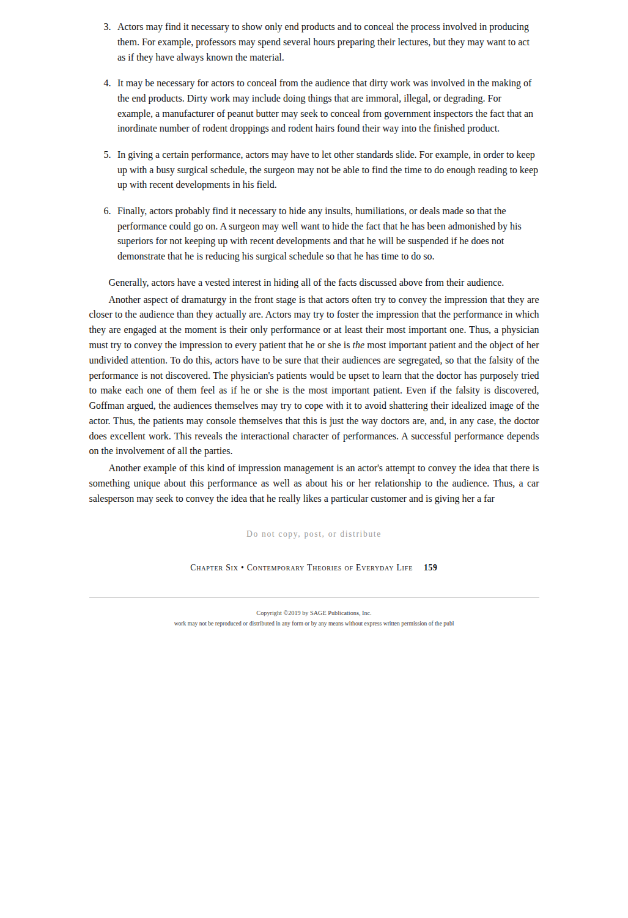Actors may find it necessary to show only end products and to conceal the process involved in producing them. For example, professors may spend several hours preparing their lectures, but they may want to act as if they have always known the material.
It may be necessary for actors to conceal from the audience that dirty work was involved in the making of the end products. Dirty work may include doing things that are immoral, illegal, or degrading. For example, a manufacturer of peanut butter may seek to conceal from government inspectors the fact that an inordinate number of rodent droppings and rodent hairs found their way into the finished product.
In giving a certain performance, actors may have to let other standards slide. For example, in order to keep up with a busy surgical schedule, the surgeon may not be able to find the time to do enough reading to keep up with recent developments in his field.
Finally, actors probably find it necessary to hide any insults, humiliations, or deals made so that the performance could go on. A surgeon may well want to hide the fact that he has been admonished by his superiors for not keeping up with recent developments and that he will be suspended if he does not demonstrate that he is reducing his surgical schedule so that he has time to do so.
Generally, actors have a vested interest in hiding all of the facts discussed above from their audience.
Another aspect of dramaturgy in the front stage is that actors often try to convey the impression that they are closer to the audience than they actually are. Actors may try to foster the impression that the performance in which they are engaged at the moment is their only performance or at least their most important one. Thus, a physician must try to convey the impression to every patient that he or she is the most important patient and the object of her undivided attention. To do this, actors have to be sure that their audiences are segregated, so that the falsity of the performance is not discovered. The physician's patients would be upset to learn that the doctor has purposely tried to make each one of them feel as if he or she is the most important patient. Even if the falsity is discovered, Goffman argued, the audiences themselves may try to cope with it to avoid shattering their idealized image of the actor. Thus, the patients may console themselves that this is just the way doctors are, and, in any case, the doctor does excellent work. This reveals the interactional character of performances. A successful performance depends on the involvement of all the parties.
Another example of this kind of impression management is an actor's attempt to convey the idea that there is something unique about this performance as well as about his or her relationship to the audience. Thus, a car salesperson may seek to convey the idea that he really likes a particular customer and is giving her a far
Do not copy, post, or distribute
Chapter Six • Contemporary Theories of Everyday Life 159
Copyright ©2019 by SAGE Publications, Inc.
work may not be reproduced or distributed in any form or by any means without express written permission of the publ